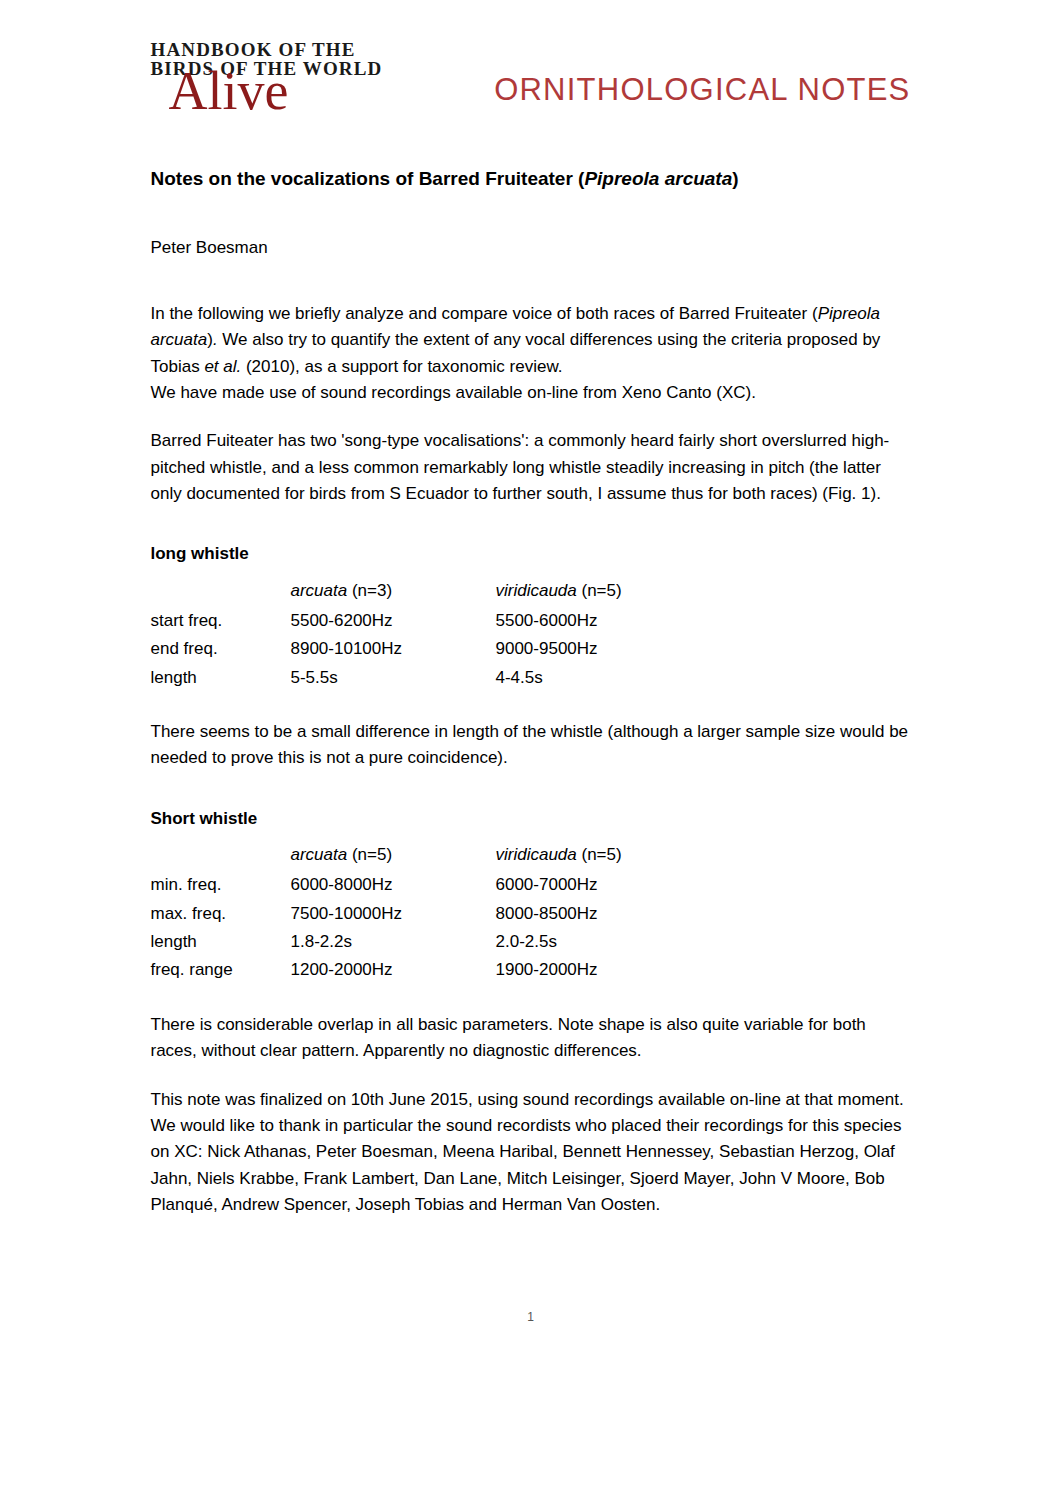Handbook of the
Birds of the World
Alive
ORNITHOLOGICAL NOTES
Notes on the vocalizations of Barred Fruiteater (Pipreola arcuata)
Peter Boesman
In the following we briefly analyze and compare voice of both races of Barred Fruiteater (Pipreola arcuata). We also try to quantify the extent of any vocal differences using the criteria proposed by Tobias et al. (2010), as a support for taxonomic review.
We have made use of sound recordings available on-line from Xeno Canto (XC).
Barred Fuiteater has two 'song-type vocalisations': a commonly heard fairly short overslurred high-pitched whistle, and a less common remarkably long whistle steadily increasing in pitch (the latter only documented for birds from S Ecuador to further south, I assume thus for both races) (Fig. 1).
long whistle
| | arcuata (n=3) | viridicauda (n=5) |
| start freq. | 5500-6200Hz | 5500-6000Hz |
| end freq. | 8900-10100Hz | 9000-9500Hz |
| length | 5-5.5s | 4-4.5s |
There seems to be a small difference in length of the whistle (although a larger sample size would be needed to prove this is not a pure coincidence).
Short whistle
| | arcuata (n=5) | viridicauda (n=5) |
| min. freq. | 6000-8000Hz | 6000-7000Hz |
| max. freq. | 7500-10000Hz | 8000-8500Hz |
| length | 1.8-2.2s | 2.0-2.5s |
| freq. range | 1200-2000Hz | 1900-2000Hz |
There is considerable overlap in all basic parameters. Note shape is also quite variable for both races, without clear pattern. Apparently no diagnostic differences.
This note was finalized on 10th June 2015, using sound recordings available on-line at that moment. We would like to thank in particular the sound recordists who placed their recordings for this species on XC: Nick Athanas, Peter Boesman, Meena Haribal, Bennett Hennessey, Sebastian Herzog, Olaf Jahn, Niels Krabbe, Frank Lambert, Dan Lane, Mitch Leisinger, Sjoerd Mayer, John V Moore, Bob Planqué, Andrew Spencer, Joseph Tobias and Herman Van Oosten.
1